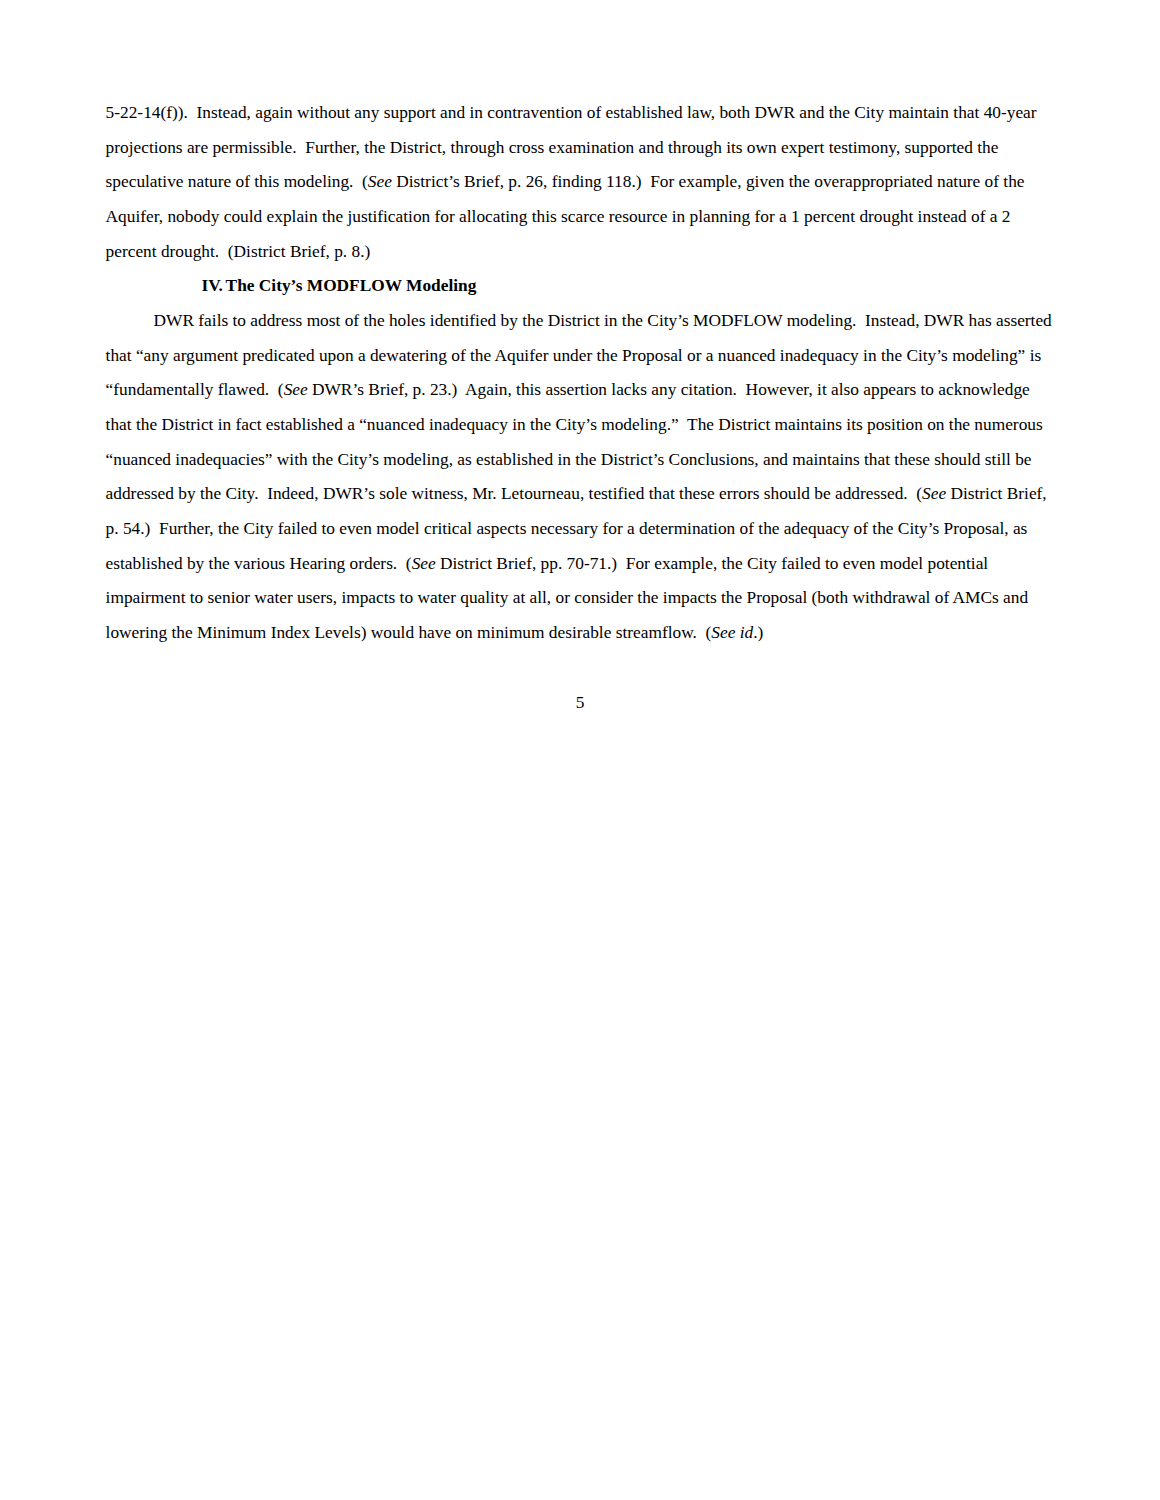5-22-14(f)). Instead, again without any support and in contravention of established law, both DWR and the City maintain that 40-year projections are permissible. Further, the District, through cross examination and through its own expert testimony, supported the speculative nature of this modeling. (See District’s Brief, p. 26, finding 118.) For example, given the overappropriated nature of the Aquifer, nobody could explain the justification for allocating this scarce resource in planning for a 1 percent drought instead of a 2 percent drought. (District Brief, p. 8.)
IV. The City’s MODFLOW Modeling
DWR fails to address most of the holes identified by the District in the City’s MODFLOW modeling. Instead, DWR has asserted that “any argument predicated upon a dewatering of the Aquifer under the Proposal or a nuanced inadequacy in the City’s modeling” is “fundamentally flawed. (See DWR’s Brief, p. 23.) Again, this assertion lacks any citation. However, it also appears to acknowledge that the District in fact established a “nuanced inadequacy in the City’s modeling.” The District maintains its position on the numerous “nuanced inadequacies” with the City’s modeling, as established in the District’s Conclusions, and maintains that these should still be addressed by the City. Indeed, DWR’s sole witness, Mr. Letourneau, testified that these errors should be addressed. (See District Brief, p. 54.) Further, the City failed to even model critical aspects necessary for a determination of the adequacy of the City’s Proposal, as established by the various Hearing orders. (See District Brief, pp. 70-71.) For example, the City failed to even model potential impairment to senior water users, impacts to water quality at all, or consider the impacts the Proposal (both withdrawal of AMCs and lowering the Minimum Index Levels) would have on minimum desirable streamflow. (See id.)
5